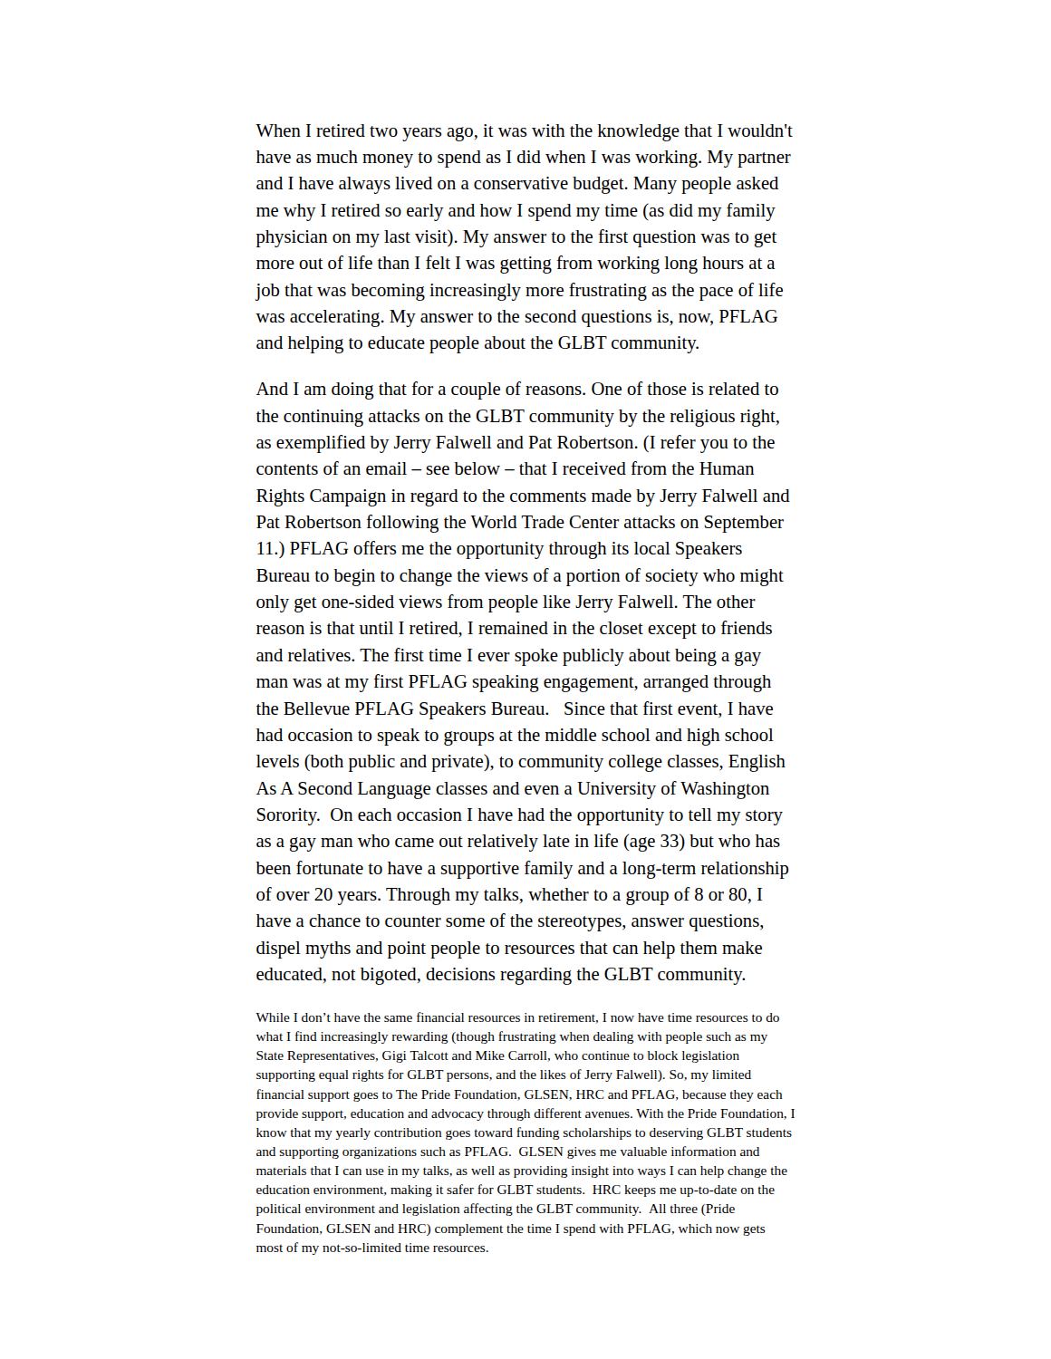When I retired two years ago, it was with the knowledge that I wouldn't have as much money to spend as I did when I was working. My partner and I have always lived on a conservative budget. Many people asked me why I retired so early and how I spend my time (as did my family physician on my last visit). My answer to the first question was to get more out of life than I felt I was getting from working long hours at a job that was becoming increasingly more frustrating as the pace of life was accelerating. My answer to the second questions is, now, PFLAG and helping to educate people about the GLBT community.
And I am doing that for a couple of reasons. One of those is related to the continuing attacks on the GLBT community by the religious right, as exemplified by Jerry Falwell and Pat Robertson. (I refer you to the contents of an email – see below – that I received from the Human Rights Campaign in regard to the comments made by Jerry Falwell and Pat Robertson following the World Trade Center attacks on September 11.) PFLAG offers me the opportunity through its local Speakers Bureau to begin to change the views of a portion of society who might only get one-sided views from people like Jerry Falwell. The other reason is that until I retired, I remained in the closet except to friends and relatives. The first time I ever spoke publicly about being a gay man was at my first PFLAG speaking engagement, arranged through the Bellevue PFLAG Speakers Bureau. Since that first event, I have had occasion to speak to groups at the middle school and high school levels (both public and private), to community college classes, English As A Second Language classes and even a University of Washington Sorority. On each occasion I have had the opportunity to tell my story as a gay man who came out relatively late in life (age 33) but who has been fortunate to have a supportive family and a long-term relationship of over 20 years. Through my talks, whether to a group of 8 or 80, I have a chance to counter some of the stereotypes, answer questions, dispel myths and point people to resources that can help them make educated, not bigoted, decisions regarding the GLBT community.
While I don’t have the same financial resources in retirement, I now have time resources to do what I find increasingly rewarding (though frustrating when dealing with people such as my State Representatives, Gigi Talcott and Mike Carroll, who continue to block legislation supporting equal rights for GLBT persons, and the likes of Jerry Falwell). So, my limited financial support goes to The Pride Foundation, GLSEN, HRC and PFLAG, because they each provide support, education and advocacy through different avenues. With the Pride Foundation, I know that my yearly contribution goes toward funding scholarships to deserving GLBT students and supporting organizations such as PFLAG. GLSEN gives me valuable information and materials that I can use in my talks, as well as providing insight into ways I can help change the education environment, making it safer for GLBT students. HRC keeps me up-to-date on the political environment and legislation affecting the GLBT community. All three (Pride Foundation, GLSEN and HRC) complement the time I spend with PFLAG, which now gets most of my not-so-limited time resources.